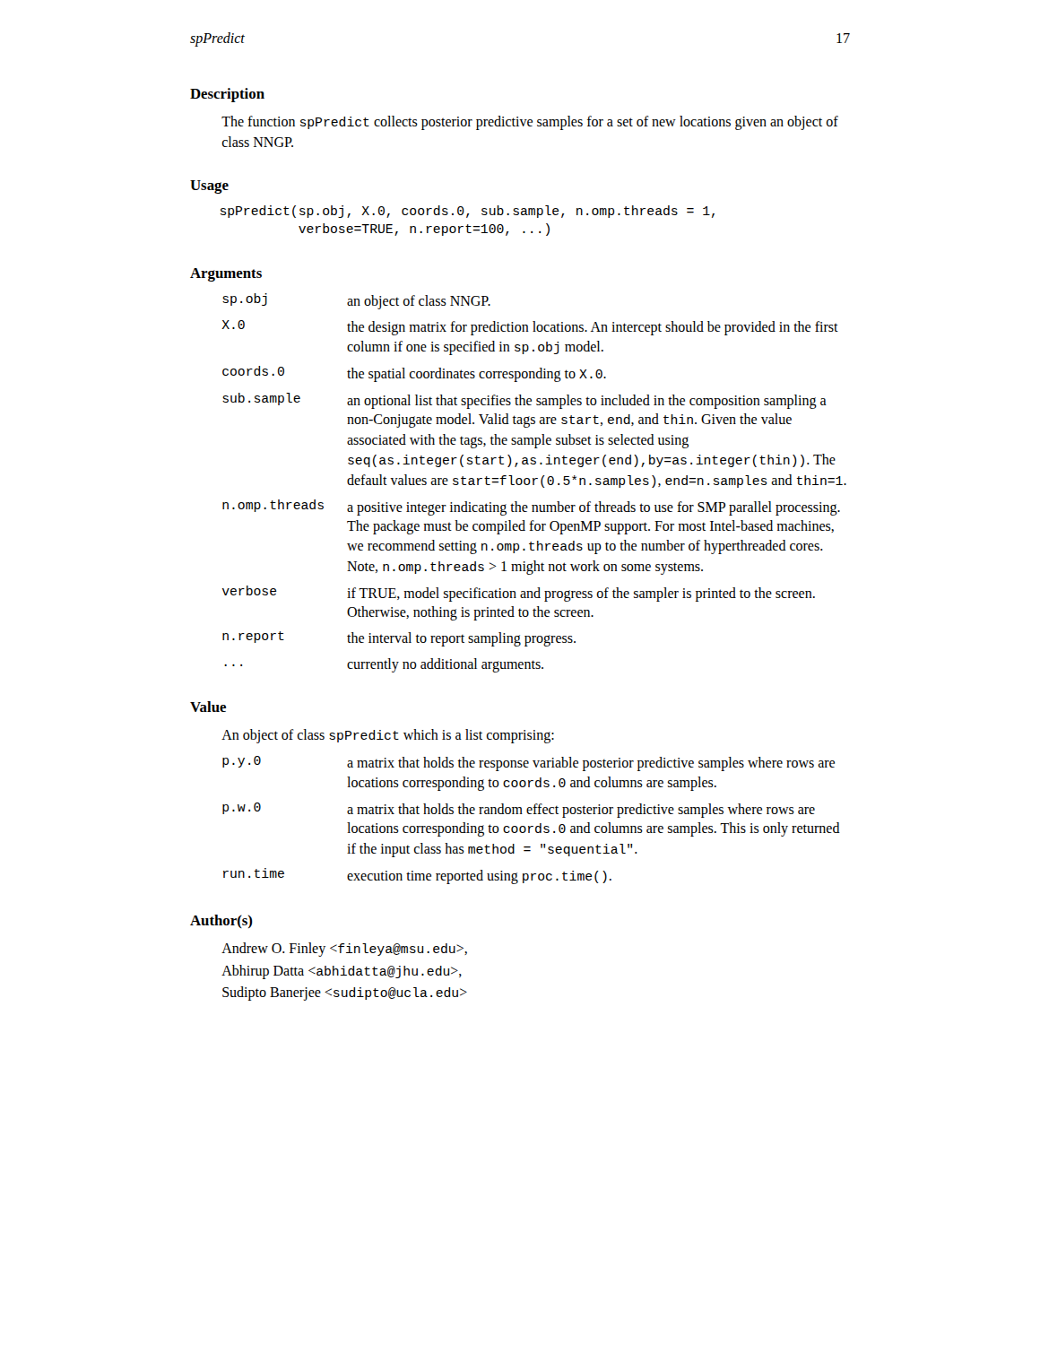spPredict 17
Description
The function spPredict collects posterior predictive samples for a set of new locations given an object of class NNGP.
Usage
spPredict(sp.obj, X.0, coords.0, sub.sample, n.omp.threads = 1,
          verbose=TRUE, n.report=100, ...)
Arguments
sp.obj
an object of class NNGP.
X.0
the design matrix for prediction locations. An intercept should be provided in the first column if one is specified in sp.obj model.
coords.0
the spatial coordinates corresponding to X.0.
sub.sample
an optional list that specifies the samples to included in the composition sampling a non-Conjugate model. Valid tags are start, end, and thin. Given the value associated with the tags, the sample subset is selected using seq(as.integer(start),as.integer(end),by=as.integer(thin)). The default values are start=floor(0.5*n.samples), end=n.samples and thin=1.
n.omp.threads
a positive integer indicating the number of threads to use for SMP parallel processing. The package must be compiled for OpenMP support. For most Intel-based machines, we recommend setting n.omp.threads up to the number of hyperthreaded cores. Note, n.omp.threads > 1 might not work on some systems.
verbose
if TRUE, model specification and progress of the sampler is printed to the screen. Otherwise, nothing is printed to the screen.
n.report
the interval to report sampling progress.
...
currently no additional arguments.
Value
An object of class spPredict which is a list comprising:
p.y.0
a matrix that holds the response variable posterior predictive samples where rows are locations corresponding to coords.0 and columns are samples.
p.w.0
a matrix that holds the random effect posterior predictive samples where rows are locations corresponding to coords.0 and columns are samples. This is only returned if the input class has method = "sequential".
run.time
execution time reported using proc.time().
Author(s)
Andrew O. Finley <finleya@msu.edu>,
Abhirup Datta <abhidatta@jhu.edu>,
Sudipto Banerjee <sudipto@ucla.edu>